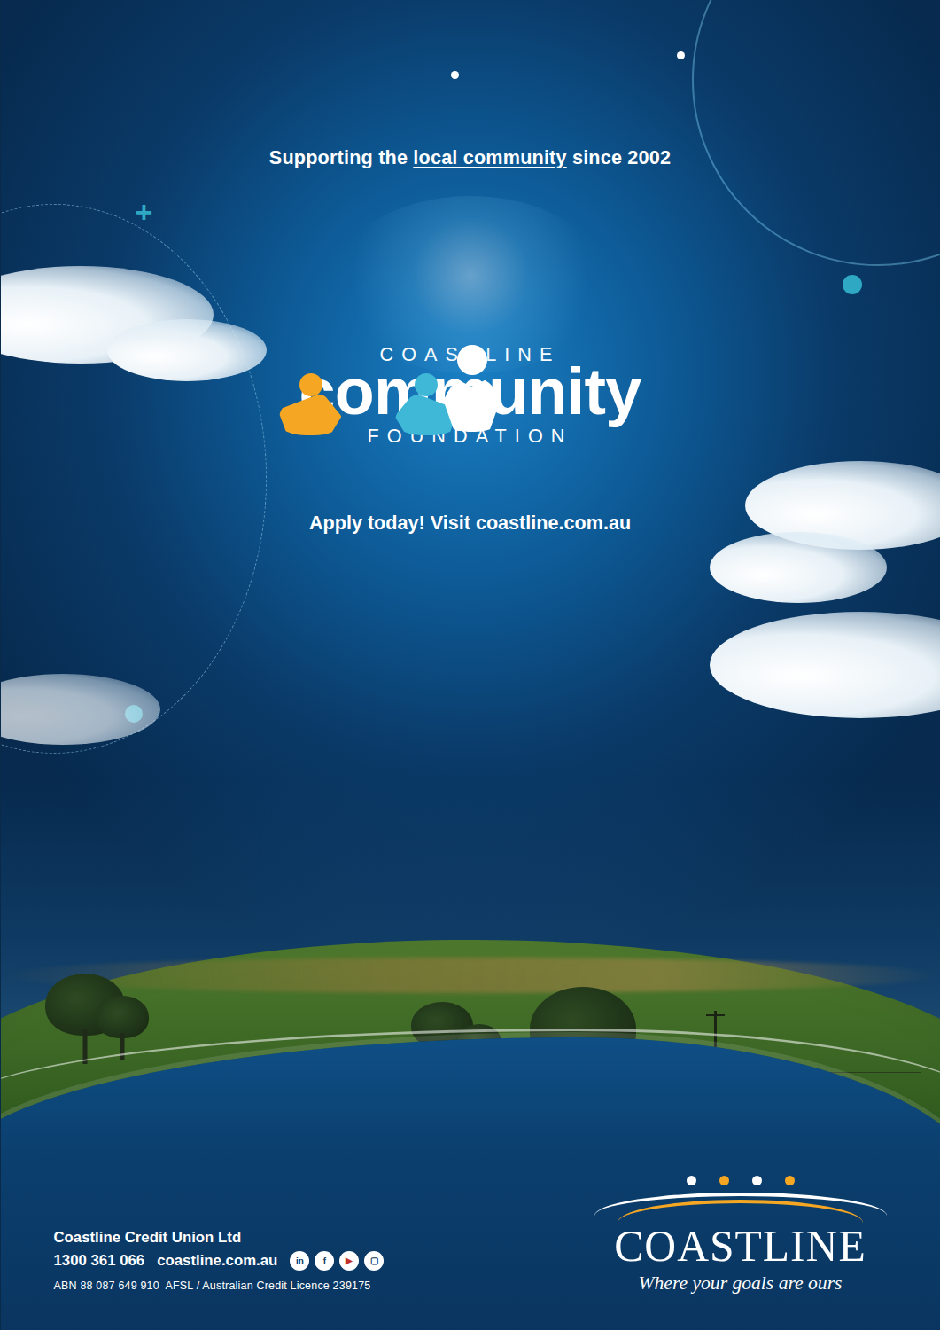+
Supporting the local community since 2002
COASTLINE
community
FOUNDATION
Apply today! Visit coastline.com.au
Coastline Credit Union Ltd
1300 361 066 coastline.com.au in f ▶ ▢
ABN 88 087 649 910 AFSL / Australian Credit Licence 239175
COASTLINE
Where your goals are ours